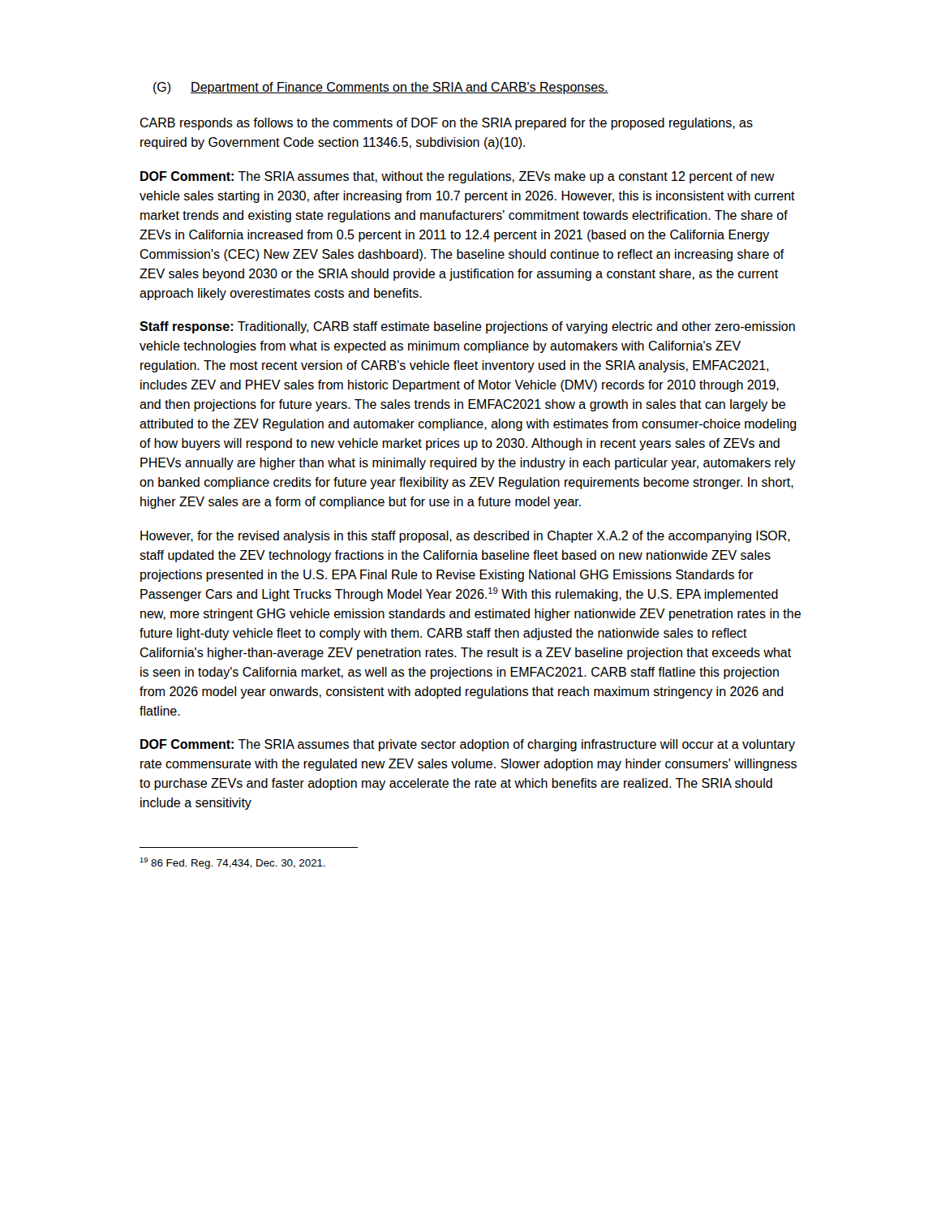(G) Department of Finance Comments on the SRIA and CARB's Responses.
CARB responds as follows to the comments of DOF on the SRIA prepared for the proposed regulations, as required by Government Code section 11346.5, subdivision (a)(10).
DOF Comment: The SRIA assumes that, without the regulations, ZEVs make up a constant 12 percent of new vehicle sales starting in 2030, after increasing from 10.7 percent in 2026. However, this is inconsistent with current market trends and existing state regulations and manufacturers' commitment towards electrification. The share of ZEVs in California increased from 0.5 percent in 2011 to 12.4 percent in 2021 (based on the California Energy Commission's (CEC) New ZEV Sales dashboard). The baseline should continue to reflect an increasing share of ZEV sales beyond 2030 or the SRIA should provide a justification for assuming a constant share, as the current approach likely overestimates costs and benefits.
Staff response: Traditionally, CARB staff estimate baseline projections of varying electric and other zero-emission vehicle technologies from what is expected as minimum compliance by automakers with California's ZEV regulation. The most recent version of CARB's vehicle fleet inventory used in the SRIA analysis, EMFAC2021, includes ZEV and PHEV sales from historic Department of Motor Vehicle (DMV) records for 2010 through 2019, and then projections for future years. The sales trends in EMFAC2021 show a growth in sales that can largely be attributed to the ZEV Regulation and automaker compliance, along with estimates from consumer-choice modeling of how buyers will respond to new vehicle market prices up to 2030. Although in recent years sales of ZEVs and PHEVs annually are higher than what is minimally required by the industry in each particular year, automakers rely on banked compliance credits for future year flexibility as ZEV Regulation requirements become stronger. In short, higher ZEV sales are a form of compliance but for use in a future model year.
However, for the revised analysis in this staff proposal, as described in Chapter X.A.2 of the accompanying ISOR, staff updated the ZEV technology fractions in the California baseline fleet based on new nationwide ZEV sales projections presented in the U.S. EPA Final Rule to Revise Existing National GHG Emissions Standards for Passenger Cars and Light Trucks Through Model Year 2026.19 With this rulemaking, the U.S. EPA implemented new, more stringent GHG vehicle emission standards and estimated higher nationwide ZEV penetration rates in the future light-duty vehicle fleet to comply with them. CARB staff then adjusted the nationwide sales to reflect California's higher-than-average ZEV penetration rates. The result is a ZEV baseline projection that exceeds what is seen in today's California market, as well as the projections in EMFAC2021. CARB staff flatline this projection from 2026 model year onwards, consistent with adopted regulations that reach maximum stringency in 2026 and flatline.
DOF Comment: The SRIA assumes that private sector adoption of charging infrastructure will occur at a voluntary rate commensurate with the regulated new ZEV sales volume. Slower adoption may hinder consumers' willingness to purchase ZEVs and faster adoption may accelerate the rate at which benefits are realized. The SRIA should include a sensitivity
19 86 Fed. Reg. 74,434, Dec. 30, 2021.